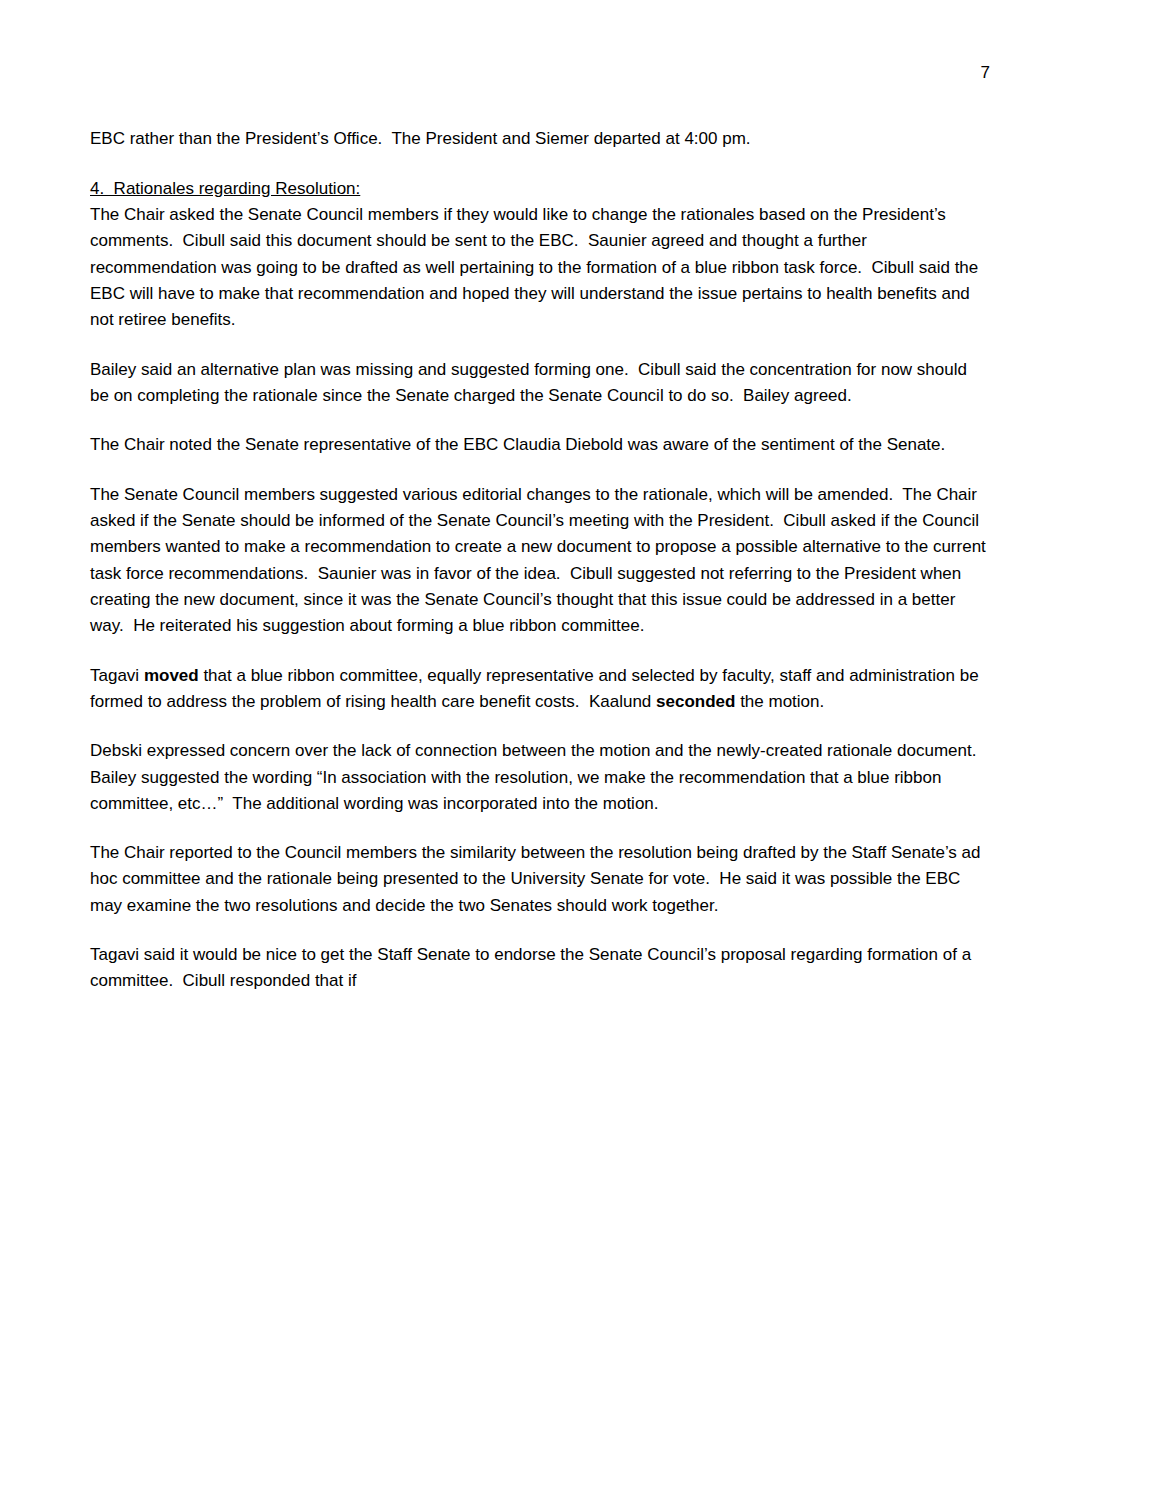7
EBC rather than the President’s Office. The President and Siemer departed at 4:00 pm.
4. Rationales regarding Resolution:
The Chair asked the Senate Council members if they would like to change the rationales based on the President’s comments. Cibull said this document should be sent to the EBC. Saunier agreed and thought a further recommendation was going to be drafted as well pertaining to the formation of a blue ribbon task force. Cibull said the EBC will have to make that recommendation and hoped they will understand the issue pertains to health benefits and not retiree benefits.
Bailey said an alternative plan was missing and suggested forming one. Cibull said the concentration for now should be on completing the rationale since the Senate charged the Senate Council to do so. Bailey agreed.
The Chair noted the Senate representative of the EBC Claudia Diebold was aware of the sentiment of the Senate.
The Senate Council members suggested various editorial changes to the rationale, which will be amended. The Chair asked if the Senate should be informed of the Senate Council’s meeting with the President. Cibull asked if the Council members wanted to make a recommendation to create a new document to propose a possible alternative to the current task force recommendations. Saunier was in favor of the idea. Cibull suggested not referring to the President when creating the new document, since it was the Senate Council’s thought that this issue could be addressed in a better way. He reiterated his suggestion about forming a blue ribbon committee.
Tagavi moved that a blue ribbon committee, equally representative and selected by faculty, staff and administration be formed to address the problem of rising health care benefit costs. Kaalund seconded the motion.
Debski expressed concern over the lack of connection between the motion and the newly-created rationale document. Bailey suggested the wording “In association with the resolution, we make the recommendation that a blue ribbon committee, etc…” The additional wording was incorporated into the motion.
The Chair reported to the Council members the similarity between the resolution being drafted by the Staff Senate’s ad hoc committee and the rationale being presented to the University Senate for vote. He said it was possible the EBC may examine the two resolutions and decide the two Senates should work together.
Tagavi said it would be nice to get the Staff Senate to endorse the Senate Council’s proposal regarding formation of a committee. Cibull responded that if